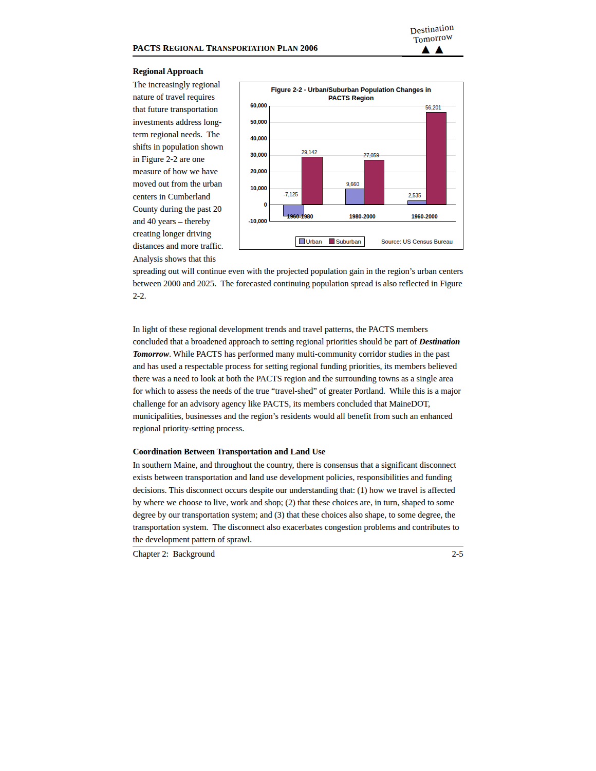Destination Tomorrow ▲▲
PACTS REGIONAL TRANSPORTATION PLAN 2006
Regional Approach
Figure 2-2 - Urban/Suburban Population Changes in
PACTS Region
60,000 50,000 40,000 30,000 20,000 10,000 0 -10,000
-7,125
29,142
9,660
27,059
2,535
56,201
1960-1980 1980-2000 1960-2000
Urban Suburban
Source: US Census Bureau
The increasingly regional nature of travel requires that future transportation investments address long-term regional needs. The shifts in population shown in Figure 2-2 are one measure of how we have moved out from the urban centers in Cumberland County during the past 20 and 40 years – thereby creating longer driving distances and more traffic. Analysis shows that this spreading out will continue even with the projected population gain in the region’s urban centers between 2000 and 2025. The forecasted continuing population spread is also reflected in Figure 2-2.
In light of these regional development trends and travel patterns, the PACTS members concluded that a broadened approach to setting regional priorities should be part of Destination Tomorrow. While PACTS has performed many multi-community corridor studies in the past and has used a respectable process for setting regional funding priorities, its members believed there was a need to look at both the PACTS region and the surrounding towns as a single area for which to assess the needs of the true “travel-shed” of greater Portland. While this is a major challenge for an advisory agency like PACTS, its members concluded that MaineDOT, municipalities, businesses and the region’s residents would all benefit from such an enhanced regional priority-setting process.
Coordination Between Transportation and Land Use
In southern Maine, and throughout the country, there is consensus that a significant disconnect exists between transportation and land use development policies, responsibilities and funding decisions. This disconnect occurs despite our understanding that: (1) how we travel is affected by where we choose to live, work and shop; (2) that these choices are, in turn, shaped to some degree by our transportation system; and (3) that these choices also shape, to some degree, the transportation system. The disconnect also exacerbates congestion problems and contributes to the development pattern of sprawl.
Chapter 2: Background
2-5